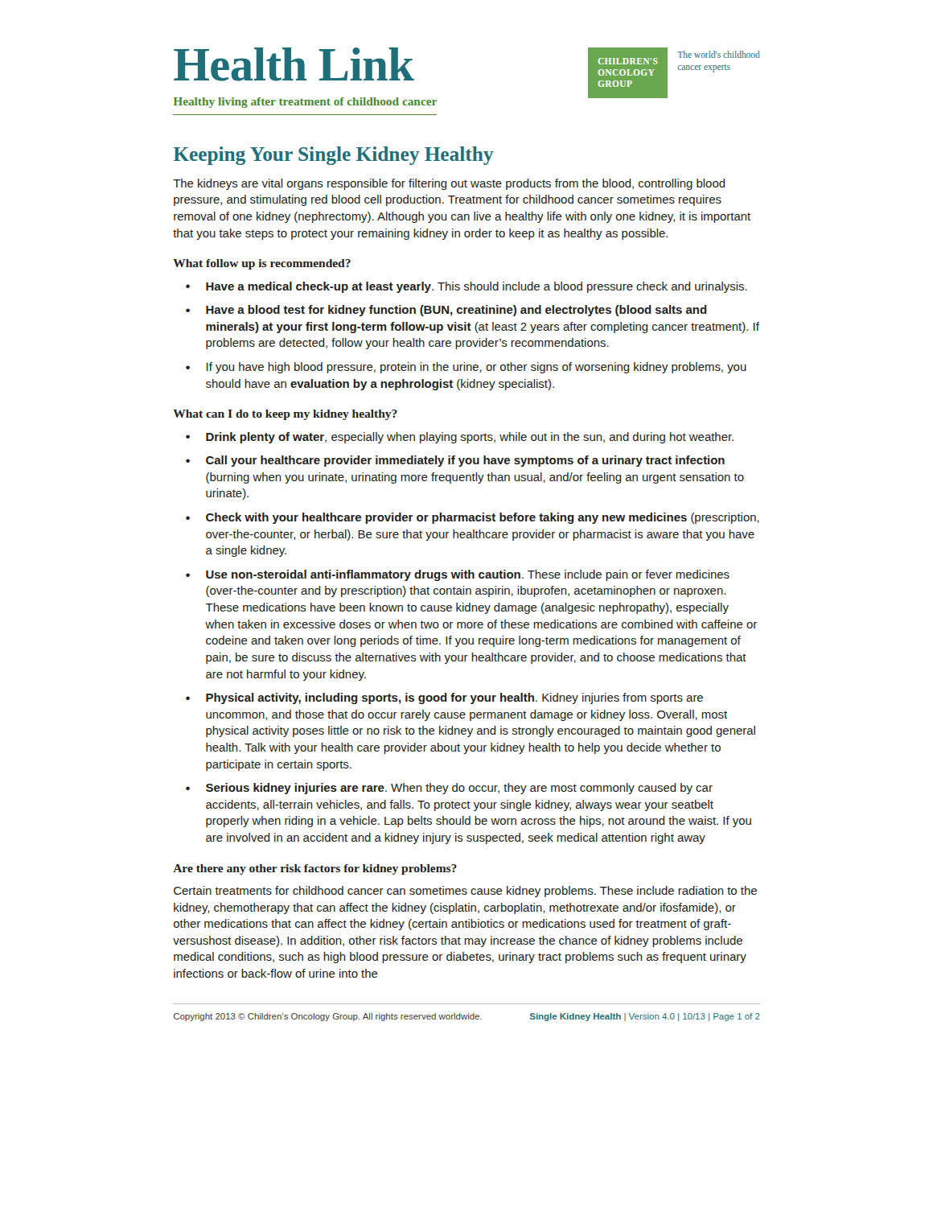Health Link
Healthy living after treatment of childhood cancer
Children's
Oncology
Group
The world's childhood
cancer experts
Keeping Your Single Kidney Healthy
The kidneys are vital organs responsible for filtering out waste products from the blood, controlling blood pressure, and stimulating red blood cell production. Treatment for childhood cancer sometimes requires removal of one kidney (nephrectomy). Although you can live a healthy life with only one kidney, it is important that you take steps to protect your remaining kidney in order to keep it as healthy as possible.
What follow up is recommended?
Have a medical check-up at least yearly. This should include a blood pressure check and urinalysis.
Have a blood test for kidney function (BUN, creatinine) and electrolytes (blood salts and minerals) at your first long-term follow-up visit (at least 2 years after completing cancer treatment). If problems are detected, follow your health care provider’s recommendations.
If you have high blood pressure, protein in the urine, or other signs of worsening kidney problems, you should have an evaluation by a nephrologist (kidney specialist).
What can I do to keep my kidney healthy?
Drink plenty of water, especially when playing sports, while out in the sun, and during hot weather.
Call your healthcare provider immediately if you have symptoms of a urinary tract infection (burning when you urinate, urinating more frequently than usual, and/or feeling an urgent sensation to urinate).
Check with your healthcare provider or pharmacist before taking any new medicines (prescription, over-the-counter, or herbal). Be sure that your healthcare provider or pharmacist is aware that you have a single kidney.
Use non-steroidal anti-inflammatory drugs with caution. These include pain or fever medicines (over-the-counter and by prescription) that contain aspirin, ibuprofen, acetaminophen or naproxen. These medications have been known to cause kidney damage (analgesic nephropathy), especially when taken in excessive doses or when two or more of these medications are combined with caffeine or codeine and taken over long periods of time. If you require long-term medications for management of pain, be sure to discuss the alternatives with your healthcare provider, and to choose medications that are not harmful to your kidney.
Physical activity, including sports, is good for your health. Kidney injuries from sports are uncommon, and those that do occur rarely cause permanent damage or kidney loss. Overall, most physical activity poses little or no risk to the kidney and is strongly encouraged to maintain good general health. Talk with your health care provider about your kidney health to help you decide whether to participate in certain sports.
Serious kidney injuries are rare. When they do occur, they are most commonly caused by car accidents, all-terrain vehicles, and falls. To protect your single kidney, always wear your seatbelt properly when riding in a vehicle. Lap belts should be worn across the hips, not around the waist. If you are involved in an accident and a kidney injury is suspected, seek medical attention right away
Are there any other risk factors for kidney problems?
Certain treatments for childhood cancer can sometimes cause kidney problems. These include radiation to the kidney, chemotherapy that can affect the kidney (cisplatin, carboplatin, methotrexate and/or ifosfamide), or other medications that can affect the kidney (certain antibiotics or medications used for treatment of graft-versushost disease). In addition, other risk factors that may increase the chance of kidney problems include medical conditions, such as high blood pressure or diabetes, urinary tract problems such as frequent urinary infections or back-flow of urine into the
Copyright 2013 © Children’s Oncology Group. All rights reserved worldwide.
Single Kidney Health | Version 4.0 | 10/13 | Page 1 of 2